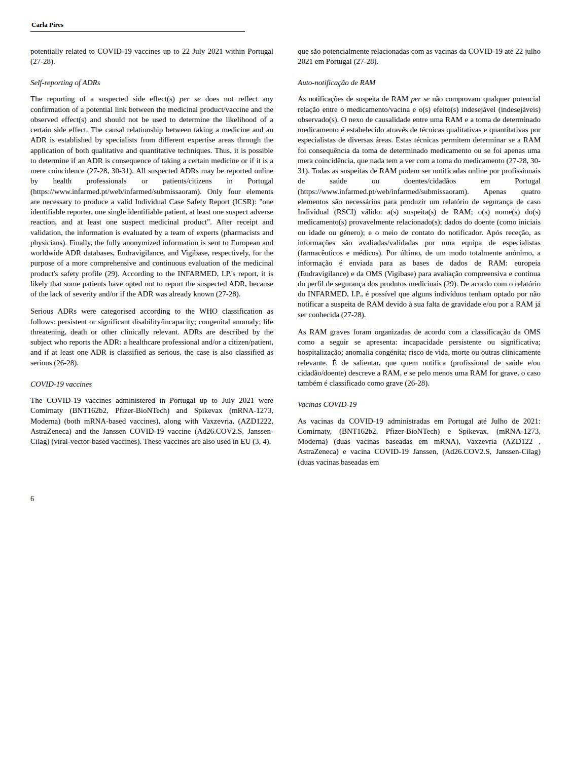Carla Pires
potentially related to COVID-19 vaccines up to 22 July 2021 within Portugal (27-28).
Self-reporting of ADRs
The reporting of a suspected side effect(s) per se does not reflect any confirmation of a potential link between the medicinal product/vaccine and the observed effect(s) and should not be used to determine the likelihood of a certain side effect. The causal relationship between taking a medicine and an ADR is established by specialists from different expertise areas through the application of both qualitative and quantitative techniques. Thus, it is possible to determine if an ADR is consequence of taking a certain medicine or if it is a mere coincidence (27-28, 30-31). All suspected ADRs may be reported online by health professionals or patients/citizens in Portugal (https://www.infarmed.pt/web/infarmed/submissaoram). Only four elements are necessary to produce a valid Individual Case Safety Report (ICSR): "one identifiable reporter, one single identifiable patient, at least one suspect adverse reaction, and at least one suspect medicinal product". After receipt and validation, the information is evaluated by a team of experts (pharmacists and physicians). Finally, the fully anonymized information is sent to European and worldwide ADR databases, Eudravigilance, and Vigibase, respectively, for the purpose of a more comprehensive and continuous evaluation of the medicinal product's safety profile (29). According to the INFARMED, I.P.'s report, it is likely that some patients have opted not to report the suspected ADR, because of the lack of severity and/or if the ADR was already known (27-28).
Serious ADRs were categorised according to the WHO classification as follows: persistent or significant disability/incapacity; congenital anomaly; life threatening, death or other clinically relevant. ADRs are described by the subject who reports the ADR: a healthcare professional and/or a citizen/patient, and if at least one ADR is classified as serious, the case is also classified as serious (26-28).
COVID-19 vaccines
The COVID-19 vaccines administered in Portugal up to July 2021 were Comirnaty (BNT162b2, Pfizer-BioNTech) and Spikevax (mRNA-1273, Moderna) (both mRNA-based vaccines), along with Vaxzevria, (AZD1222, AstraZeneca) and the Janssen COVID-19 vaccine (Ad26.COV2.S, Janssen-Cilag) (viral-vector-based vaccines). These vaccines are also used in EU (3, 4).
que são potencialmente relacionadas com as vacinas da COVID-19 até 22 julho 2021 em Portugal (27-28).
Auto-notificação de RAM
As notificações de suspeita de RAM per se não comprovam qualquer potencial relação entre o medicamento/vacina e o(s) efeito(s) indesejável (indesejáveis) observado(s). O nexo de causalidade entre uma RAM e a toma de determinado medicamento é estabelecido através de técnicas qualitativas e quantitativas por especialistas de diversas áreas. Estas técnicas permitem determinar se a RAM foi consequência da toma de determinado medicamento ou se foi apenas uma mera coincidência, que nada tem a ver com a toma do medicamento (27-28, 30-31). Todas as suspeitas de RAM podem ser notificadas online por profissionais de saúde ou doentes/cidadãos em Portugal (https://www.infarmed.pt/web/infarmed/submissaoram). Apenas quatro elementos são necessários para produzir um relatório de segurança de caso Individual (RSCI) válido: a(s) suspeita(s) de RAM; o(s) nome(s) do(s) medicamento(s) provavelmente relacionado(s); dados do doente (como iniciais ou idade ou género); e o meio de contato do notificador. Após receção, as informações são avaliadas/validadas por uma equipa de especialistas (farmacêuticos e médicos). Por último, de um modo totalmente anónimo, a informação é enviada para as bases de dados de RAM: europeia (Eudravigilance) e da OMS (Vigibase) para avaliação compreensiva e continua do perfil de segurança dos produtos medicinais (29). De acordo com o relatório do INFARMED, I.P., é possível que alguns indivíduos tenham optado por não notificar a suspeita de RAM devido à sua falta de gravidade e/ou por a RAM já ser conhecida (27-28).
As RAM graves foram organizadas de acordo com a classificação da OMS como a seguir se apresenta: incapacidade persistente ou significativa; hospitalização; anomalia congénita; risco de vida, morte ou outras clinicamente relevante. É de salientar, que quem notifica (profissional de saúde e/ou cidadão/doente) descreve a RAM, e se pelo menos uma RAM for grave, o caso também é classificado como grave (26-28).
Vacinas COVID-19
As vacinas da COVID-19 administradas em Portugal até Julho de 2021: Comirnaty, (BNT162b2, Pfizer-BioNTech) e Spikevax, (mRNA-1273, Moderna) (duas vacinas baseadas em mRNA), Vaxzevria (AZD122 , AstraZeneca) e vacina COVID-19 Janssen, (Ad26.COV2.S, Janssen-Cilag) (duas vacinas baseadas em
6